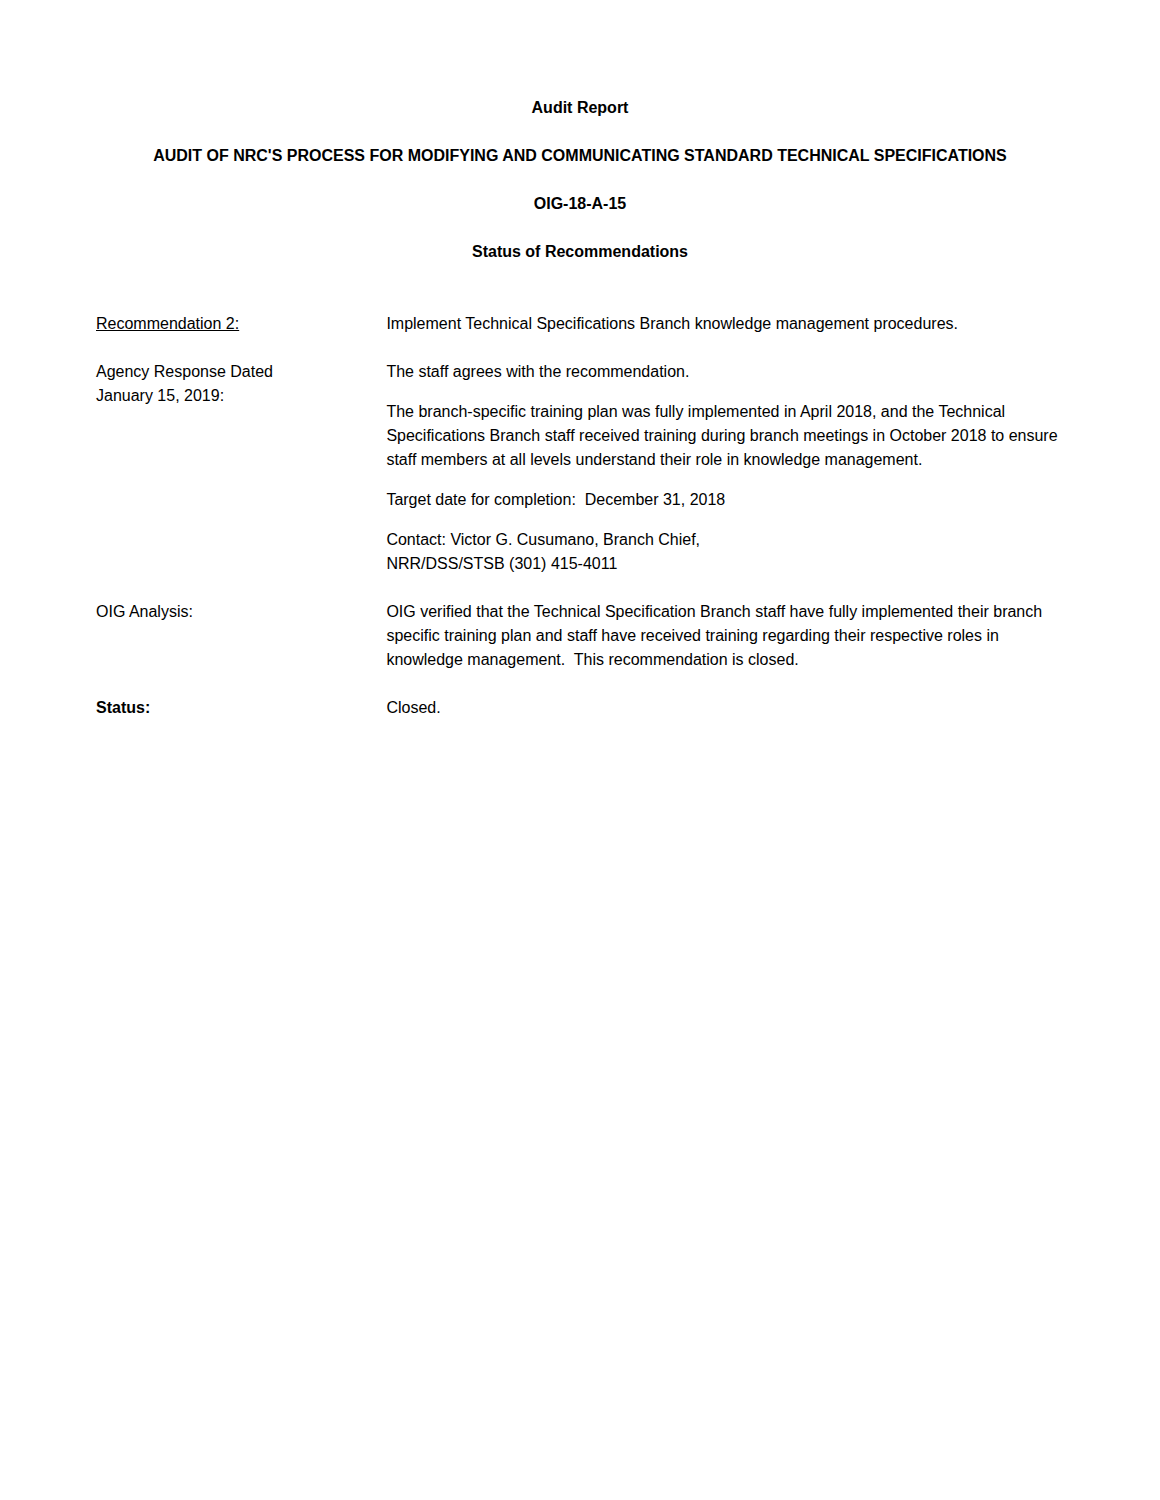Audit Report
AUDIT OF NRC'S PROCESS FOR MODIFYING AND COMMUNICATING STANDARD TECHNICAL SPECIFICATIONS
OIG-18-A-15
Status of Recommendations
| Recommendation 2: | Implement Technical Specifications Branch knowledge management procedures. |
| Agency Response Dated January 15, 2019: | The staff agrees with the recommendation. The branch-specific training plan was fully implemented in April 2018, and the Technical Specifications Branch staff received training during branch meetings in October 2018 to ensure staff members at all levels understand their role in knowledge management. Target date for completion: December 31, 2018 Contact: Victor G. Cusumano, Branch Chief, NRR/DSS/STSB (301) 415-4011 |
| OIG Analysis: | OIG verified that the Technical Specification Branch staff have fully implemented their branch specific training plan and staff have received training regarding their respective roles in knowledge management. This recommendation is closed. |
| Status: | Closed. |